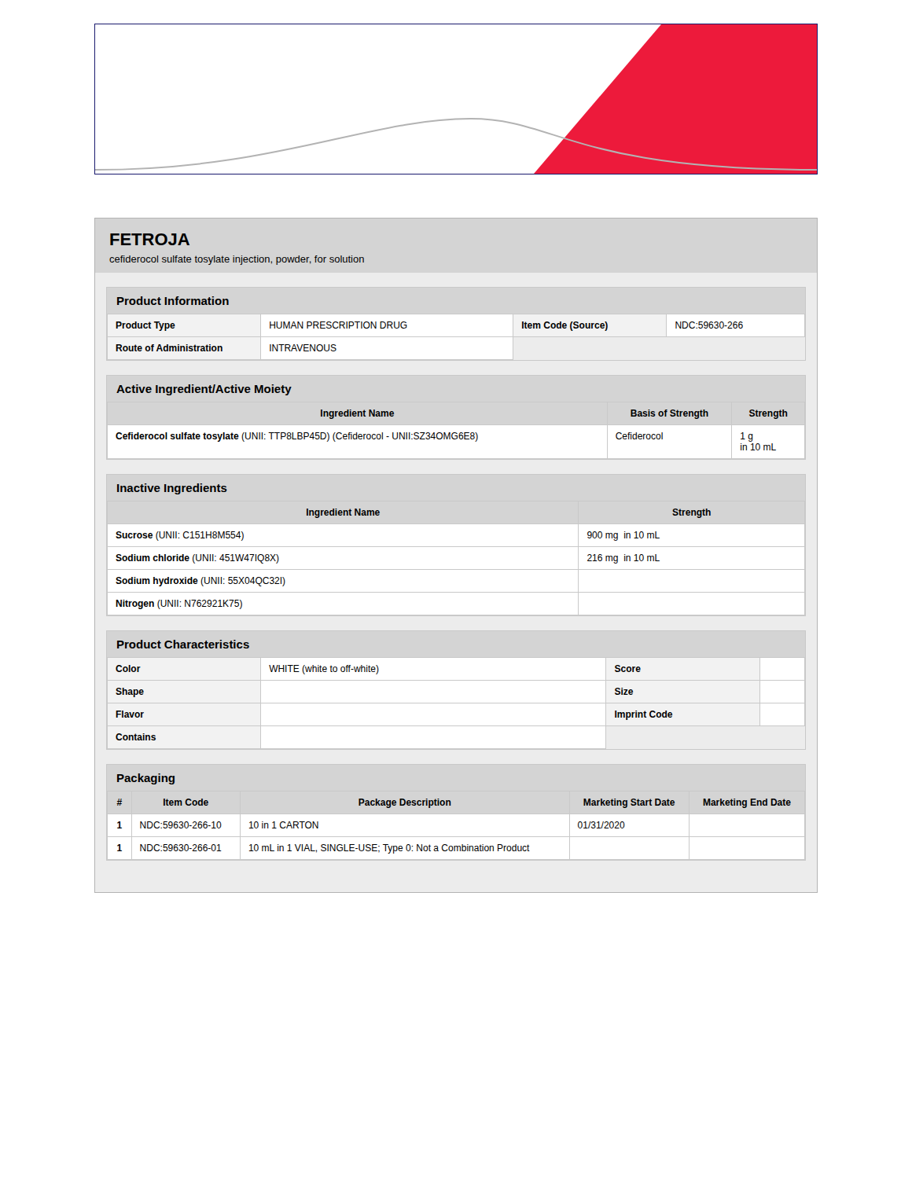FETROJA
cefiderocol sulfate tosylate injection, powder, for solution
Product Information
| Product Type | HUMAN PRESCRIPTION DRUG | Item Code (Source) | NDC:59630-266 |
| Route of Administration | INTRAVENOUS | | |
Active Ingredient/Active Moiety
| Ingredient Name | Basis of Strength | Strength |
| --- | --- | --- |
| Cefiderocol sulfate tosylate (UNII: TTP8LBP45D) (Cefiderocol - UNII:SZ34OMG6E8) | Cefiderocol | 1 g in 10 mL |
Inactive Ingredients
| Ingredient Name | Strength |
| --- | --- |
| Sucrose (UNII: C151H8M554) | 900 mg in 10 mL |
| Sodium chloride (UNII: 451W47IQ8X) | 216 mg in 10 mL |
| Sodium hydroxide (UNII: 55X04QC32I) | |
| Nitrogen (UNII: N762921K75) | |
Product Characteristics
| Color | WHITE (white to off-white) | Score | |
| Shape | | Size | |
| Flavor | | Imprint Code | |
| Contains | | | |
Packaging
| # | Item Code | Package Description | Marketing Start Date | Marketing End Date |
| --- | --- | --- | --- | --- |
| 1 | NDC:59630-266-10 | 10 in 1 CARTON | 01/31/2020 | |
| 1 | NDC:59630-266-01 | 10 mL in 1 VIAL, SINGLE-USE; Type 0: Not a Combination Product | | |